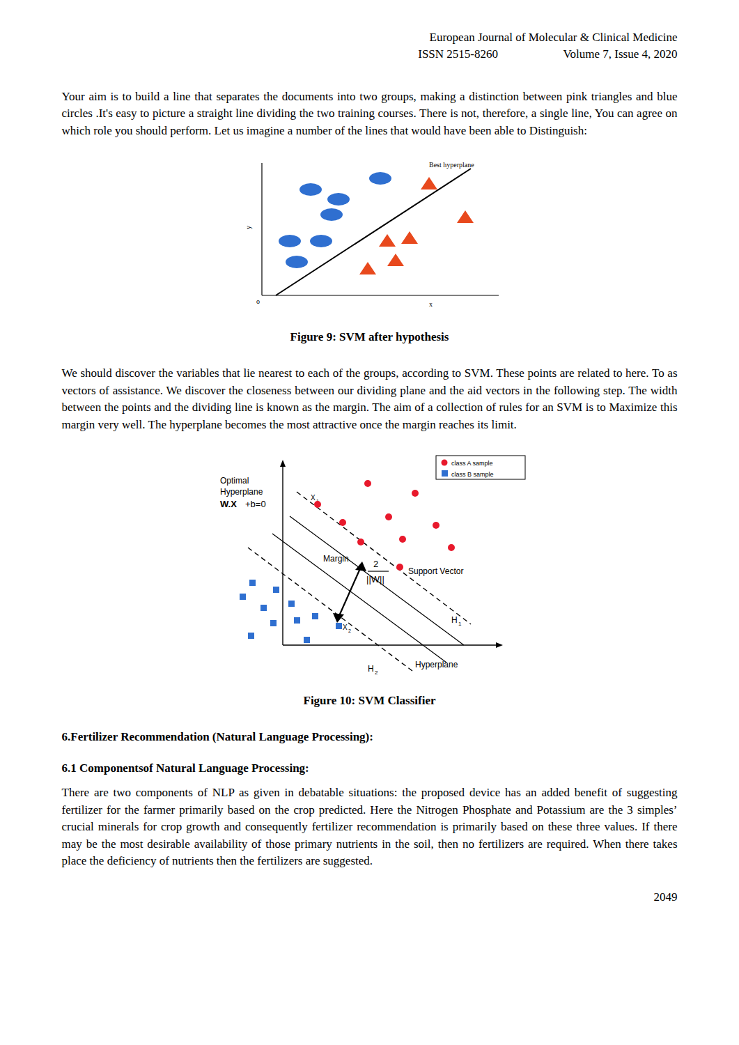European Journal of Molecular & Clinical Medicine ISSN 2515-8260 Volume 7, Issue 4, 2020
Your aim is to build a line that separates the documents into two groups, making a distinction between pink triangles and blue circles .It's easy to picture a straight line dividing the two training courses. There is not, therefore, a single line, You can agree on which role you should perform. Let us imagine a number of the lines that would have been able to Distinguish:
y o x Best hyperplane
Figure 9: SVM after hypothesis
We should discover the variables that lie nearest to each of the groups, according to SVM. These points are related to here. To as vectors of assistance. We discover the closeness between our dividing plane and the aid vectors in the following step. The width between the points and the dividing line is known as the margin. The aim of a collection of rules for an SVM is to Maximize this margin very well. The hyperplane becomes the most attractive once the margin reaches its limit.
class A sample class B sample Optimal Hyperplane W.X +b=0 X 1 X 2 Margin 2 ||W|| Support Vector H 1 H 2 Hyperplane
Figure 10: SVM Classifier
6.Fertilizer Recommendation (Natural Language Processing):
6.1 Componentsof Natural Language Processing:
There are two components of NLP as given in debatable situations: the proposed device has an added benefit of suggesting fertilizer for the farmer primarily based on the crop predicted. Here the Nitrogen Phosphate and Potassium are the 3 simples’ crucial minerals for crop growth and consequently fertilizer recommendation is primarily based on these three values. If there may be the most desirable availability of those primary nutrients in the soil, then no fertilizers are required. When there takes place the deficiency of nutrients then the fertilizers are suggested.
2049